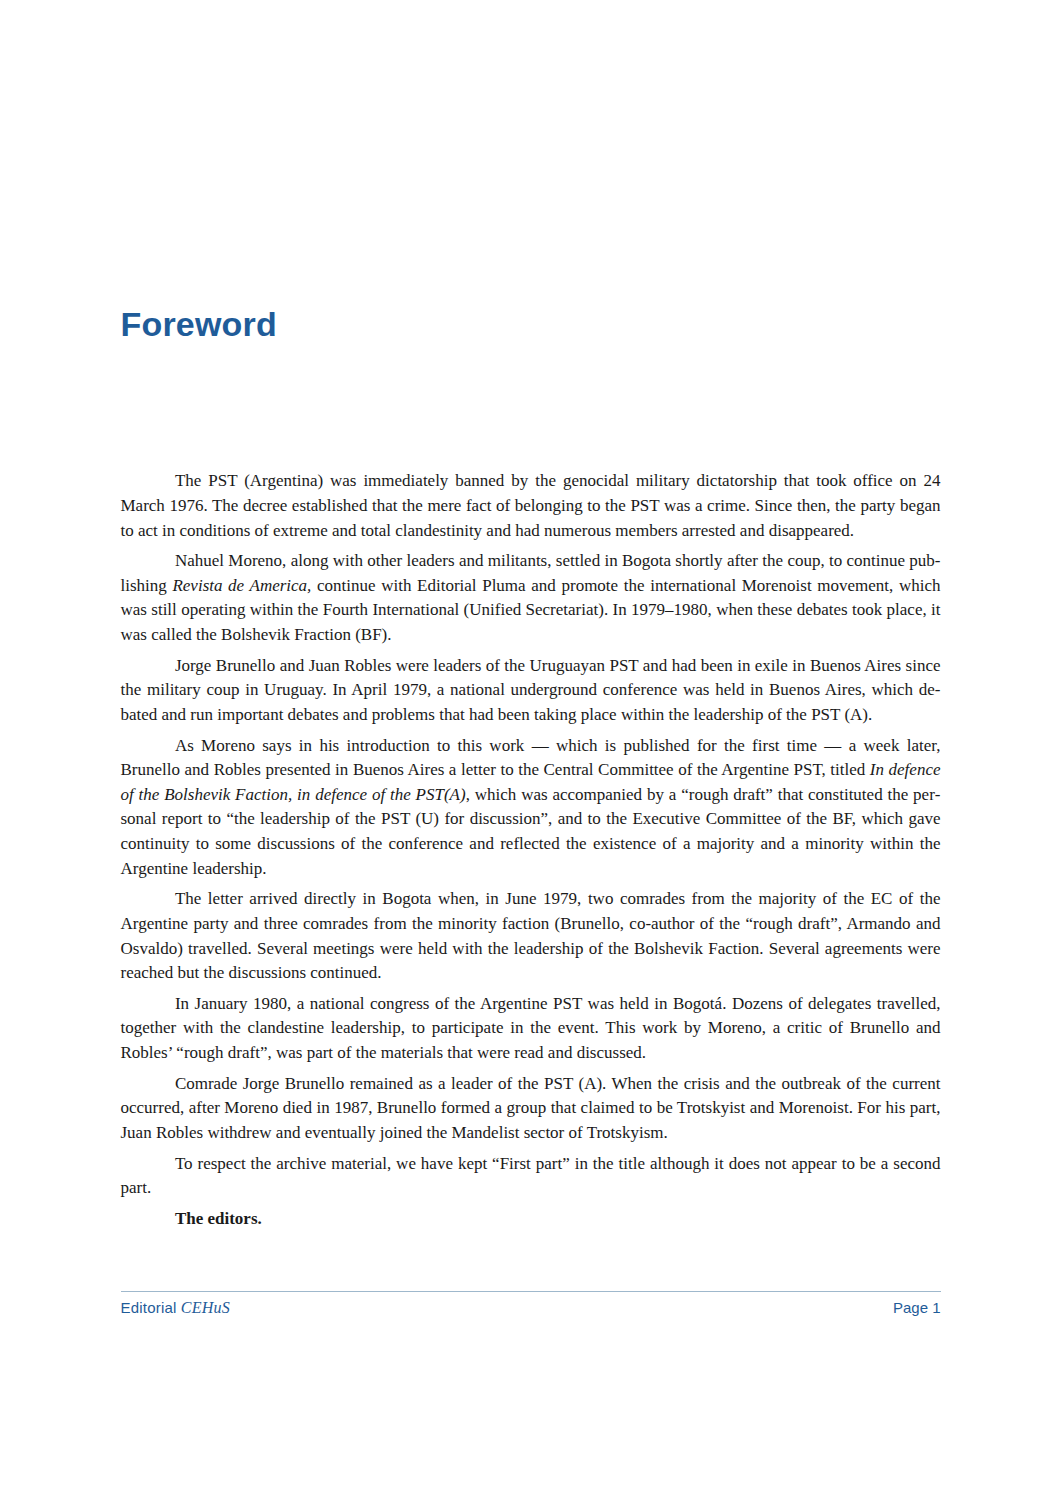Foreword
The PST (Argentina) was immediately banned by the genocidal military dictatorship that took office on 24 March 1976. The decree established that the mere fact of belonging to the PST was a crime. Since then, the party began to act in conditions of extreme and total clandestinity and had numerous members arrested and disappeared.
Nahuel Moreno, along with other leaders and militants, settled in Bogota shortly after the coup, to continue publishing Revista de America, continue with Editorial Pluma and promote the international Morenoist movement, which was still operating within the Fourth International (Unified Secretariat). In 1979–1980, when these debates took place, it was called the Bolshevik Fraction (BF).
Jorge Brunello and Juan Robles were leaders of the Uruguayan PST and had been in exile in Buenos Aires since the military coup in Uruguay. In April 1979, a national underground conference was held in Buenos Aires, which debated and run important debates and problems that had been taking place within the leadership of the PST (A).
As Moreno says in his introduction to this work — which is published for the first time — a week later, Brunello and Robles presented in Buenos Aires a letter to the Central Committee of the Argentine PST, titled In defence of the Bolshevik Faction, in defence of the PST(A), which was accompanied by a “rough draft” that constituted the personal report to “the leadership of the PST (U) for discussion”, and to the Executive Committee of the BF, which gave continuity to some discussions of the conference and reflected the existence of a majority and a minority within the Argentine leadership.
The letter arrived directly in Bogota when, in June 1979, two comrades from the majority of the EC of the Argentine party and three comrades from the minority faction (Brunello, co-author of the “rough draft”, Armando and Osvaldo) travelled. Several meetings were held with the leadership of the Bolshevik Faction. Several agreements were reached but the discussions continued.
In January 1980, a national congress of the Argentine PST was held in Bogotá. Dozens of delegates travelled, together with the clandestine leadership, to participate in the event. This work by Moreno, a critic of Brunello and Robles’ “rough draft”, was part of the materials that were read and discussed.
Comrade Jorge Brunello remained as a leader of the PST (A). When the crisis and the outbreak of the current occurred, after Moreno died in 1987, Brunello formed a group that claimed to be Trotskyist and Morenoist. For his part, Juan Robles withdrew and eventually joined the Mandelist sector of Trotskyism.
To respect the archive material, we have kept “First part” in the title although it does not appear to be a second part.
The editors.
Editorial CEHuS Page 1